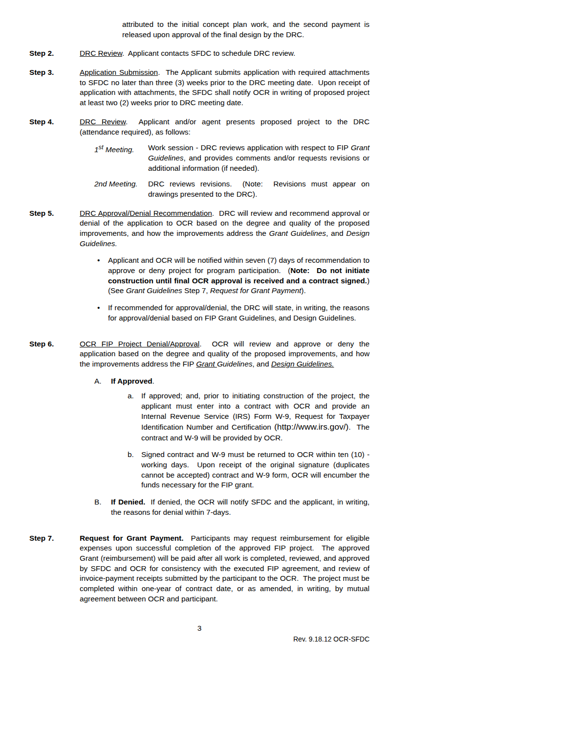attributed to the initial concept plan work, and the second payment is released upon approval of the final design by the DRC.
Step 2.
DRC Review. Applicant contacts SFDC to schedule DRC review.
Step 3.
Application Submission. The Applicant submits application with required attachments to SFDC no later than three (3) weeks prior to the DRC meeting date. Upon receipt of application with attachments, the SFDC shall notify OCR in writing of proposed project at least two (2) weeks prior to DRC meeting date.
Step 4.
DRC Review. Applicant and/or agent presents proposed project to the DRC (attendance required), as follows:
1st Meeting.
Work session - DRC reviews application with respect to FIP Grant Guidelines, and provides comments and/or requests revisions or additional information (if needed).
2nd Meeting.
DRC reviews revisions. (Note: Revisions must appear on drawings presented to the DRC).
Step 5.
DRC Approval/Denial Recommendation. DRC will review and recommend approval or denial of the application to OCR based on the degree and quality of the proposed improvements, and how the improvements address the Grant Guidelines, and Design Guidelines.
Applicant and OCR will be notified within seven (7) days of recommendation to approve or deny project for program participation. (Note: Do not initiate construction until final OCR approval is received and a contract signed.) (See Grant Guidelines Step 7, Request for Grant Payment).
If recommended for approval/denial, the DRC will state, in writing, the reasons for approval/denial based on FIP Grant Guidelines, and Design Guidelines.
Step 6.
OCR FIP Project Denial/Approval. OCR will review and approve or deny the application based on the degree and quality of the proposed improvements, and how the improvements address the FIP Grant Guidelines, and Design Guidelines.
If Approved.
If approved; and, prior to initiating construction of the project, the applicant must enter into a contract with OCR and provide an Internal Revenue Service (IRS) Form W-9, Request for Taxpayer Identification Number and Certification (http://www.irs.gov/). The contract and W-9 will be provided by OCR.
Signed contract and W-9 must be returned to OCR within ten (10) - working days. Upon receipt of the original signature (duplicates cannot be accepted) contract and W-9 form, OCR will encumber the funds necessary for the FIP grant.
If Denied. If denied, the OCR will notify SFDC and the applicant, in writing, the reasons for denial within 7-days.
Step 7.
Request for Grant Payment. Participants may request reimbursement for eligible expenses upon successful completion of the approved FIP project. The approved Grant (reimbursement) will be paid after all work is completed, reviewed, and approved by SFDC and OCR for consistency with the executed FIP agreement, and review of invoice-payment receipts submitted by the participant to the OCR. The project must be completed within one-year of contract date, or as amended, in writing, by mutual agreement between OCR and participant.
3
Rev. 9.18.12 OCR-SFDC